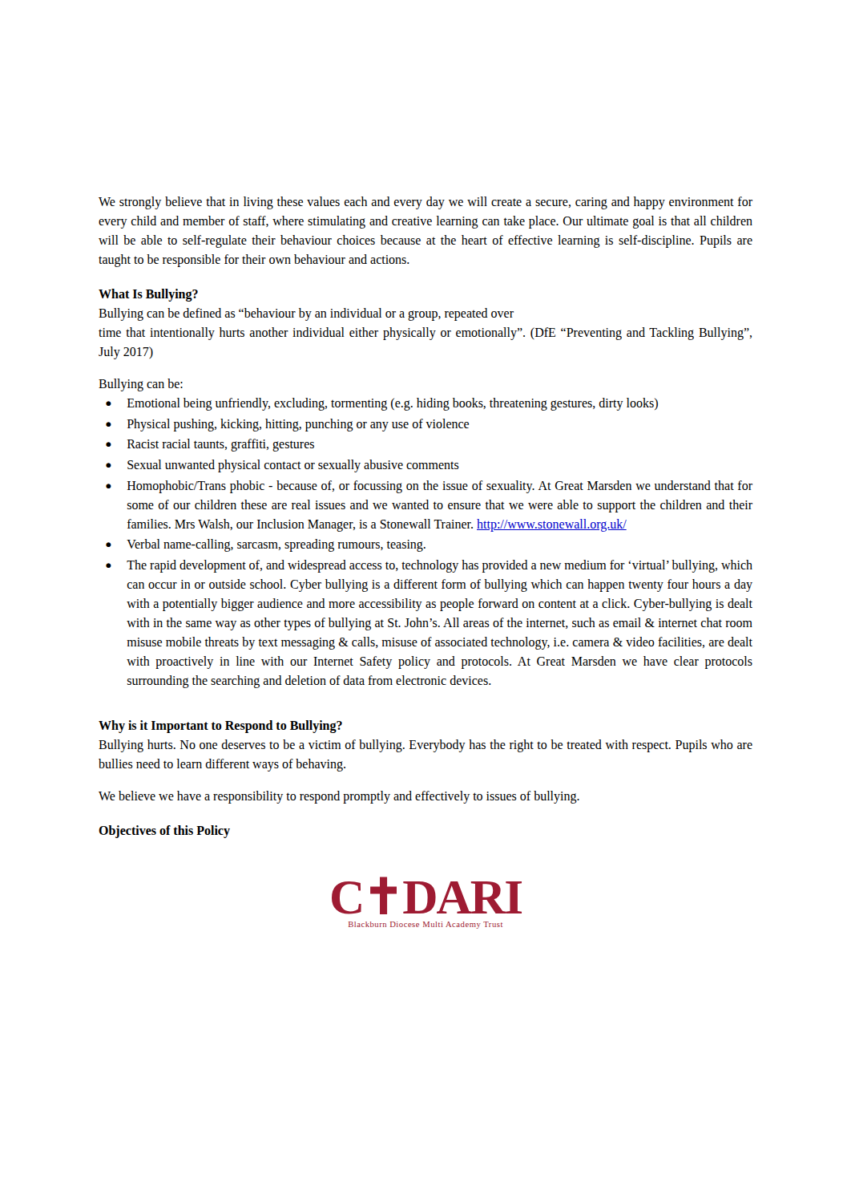We strongly believe that in living these values each and every day we will create a secure, caring and happy environment for every child and member of staff, where stimulating and creative learning can take place. Our ultimate goal is that all children will be able to self-regulate their behaviour choices because at the heart of effective learning is self-discipline. Pupils are taught to be responsible for their own behaviour and actions.
What Is Bullying?
Bullying can be defined as “behaviour by an individual or a group, repeated over
time that intentionally hurts another individual either physically or emotionally”. (DfE “Preventing and Tackling Bullying”, July 2017)
Bullying can be:
Emotional being unfriendly, excluding, tormenting (e.g. hiding books, threatening gestures, dirty looks)
Physical pushing, kicking, hitting, punching or any use of violence
Racist racial taunts, graffiti, gestures
Sexual unwanted physical contact or sexually abusive comments
Homophobic/Trans phobic - because of, or focussing on the issue of sexuality. At Great Marsden we understand that for some of our children these are real issues and we wanted to ensure that we were able to support the children and their families. Mrs Walsh, our Inclusion Manager, is a Stonewall Trainer. http://www.stonewall.org.uk/
Verbal name-calling, sarcasm, spreading rumours, teasing.
The rapid development of, and widespread access to, technology has provided a new medium for ‘virtual’ bullying, which can occur in or outside school. Cyber bullying is a different form of bullying which can happen twenty four hours a day with a potentially bigger audience and more accessibility as people forward on content at a click. Cyber-bullying is dealt with in the same way as other types of bullying at St. John’s. All areas of the internet, such as email & internet chat room misuse mobile threats by text messaging & calls, misuse of associated technology, i.e. camera & video facilities, are dealt with proactively in line with our Internet Safety policy and protocols. At Great Marsden we have clear protocols surrounding the searching and deletion of data from electronic devices.
Why is it Important to Respond to Bullying?
Bullying hurts. No one deserves to be a victim of bullying. Everybody has the right to be treated with respect. Pupils who are bullies need to learn different ways of behaving.
We believe we have a responsibility to respond promptly and effectively to issues of bullying.
Objectives of this Policy
C✝DARI
Blackburn Diocese Multi Academy Trust